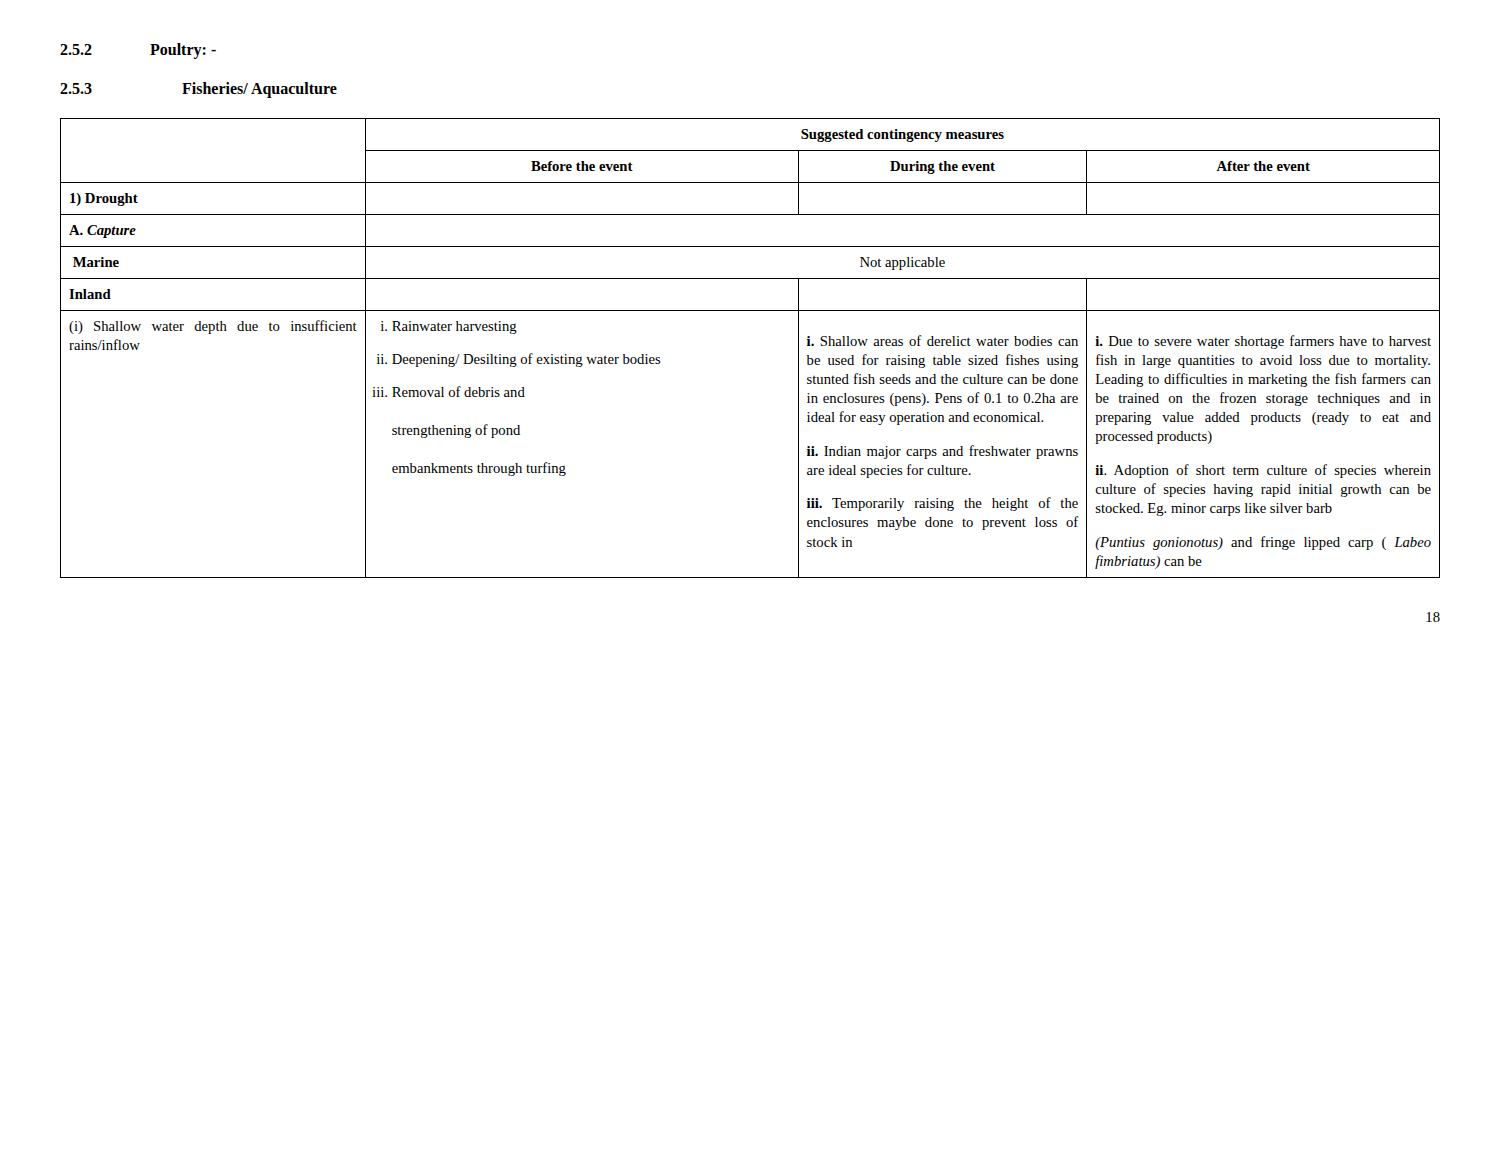2.5.2 Poultry: -
2.5.3 Fisheries/ Aquaculture
| | Suggested contingency measures |
| --- | --- |
| Before the event | During the event | After the event |
| 1) Drought | | | |
| A. Capture | |
| Marine | Not applicable |
| Inland | | | |
| (i) Shallow water depth due to insufficient rains/inflow | Rainwater harvesting Deepening/ Desilting of existing water bodies Removal of debris and strengthening of pond embankments through turfing | i. Shallow areas of derelict water bodies can be used for raising table sized fishes using stunted fish seeds and the culture can be done in enclosures (pens). Pens of 0.1 to 0.2ha are ideal for easy operation and economical. ii. Indian major carps and freshwater prawns are ideal species for culture. iii. Temporarily raising the height of the enclosures maybe done to prevent loss of stock in | i. Due to severe water shortage farmers have to harvest fish in large quantities to avoid loss due to mortality. Leading to difficulties in marketing the fish farmers can be trained on the frozen storage techniques and in preparing value added products (ready to eat and processed products) ii . Adoption of short term culture of species wherein culture of species having rapid initial growth can be stocked. Eg. minor carps like silver barb (Puntius gonionotus) and fringe lipped carp ( Labeo fimbriatus) can be |
18